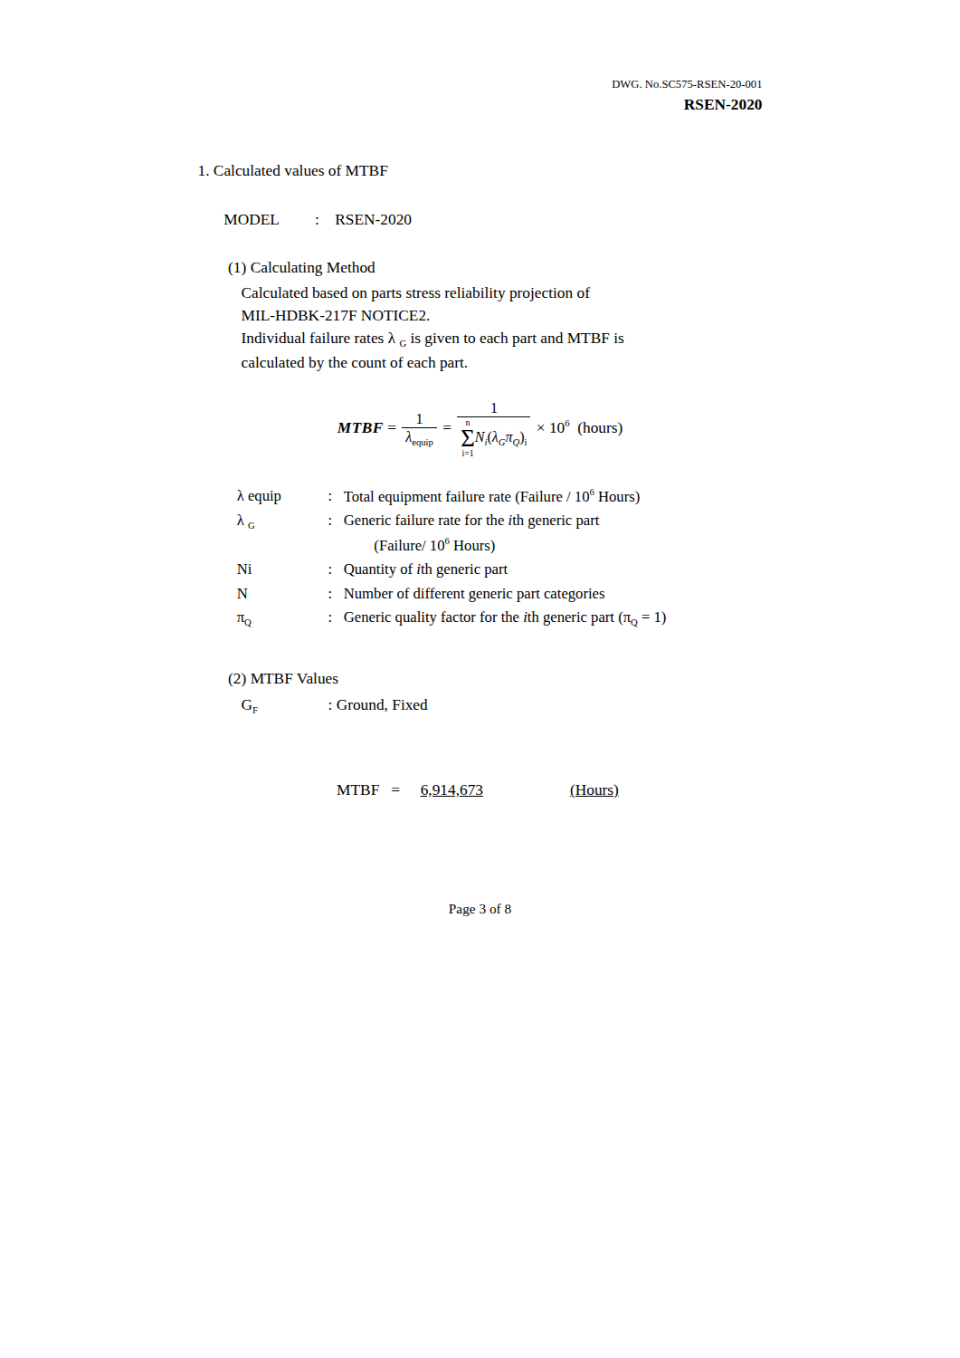DWG. No.SC575-RSEN-20-001
RSEN-2020
1. Calculated values of MTBF
MODEL: RSEN-2020
(1) Calculating Method
Calculated based on parts stress reliability projection of
MIL-HDBK-217F NOTICE2.
Individual failure rates λ G is given to each part and MTBF is
calculated by the count of each part.
MTBF = 1 λequip = 1 n Σ i=1 Ni(λGπQ)i × 106 (hours)
| λ equip | : | Total equipment failure rate (Failure / 10 6 Hours) |
| λ G | : | Generic failure rate for the i th generic part (Failure/ 10 6 Hours) |
| Ni | : | Quantity of i th generic part |
| N | : | Number of different generic part categories |
| π Q | : | Generic quality factor for the i th generic part (π Q = 1) |
(2) MTBF Values
GF: Ground, Fixed
MTBF = 6,914,673(Hours)
Page 3 of 8